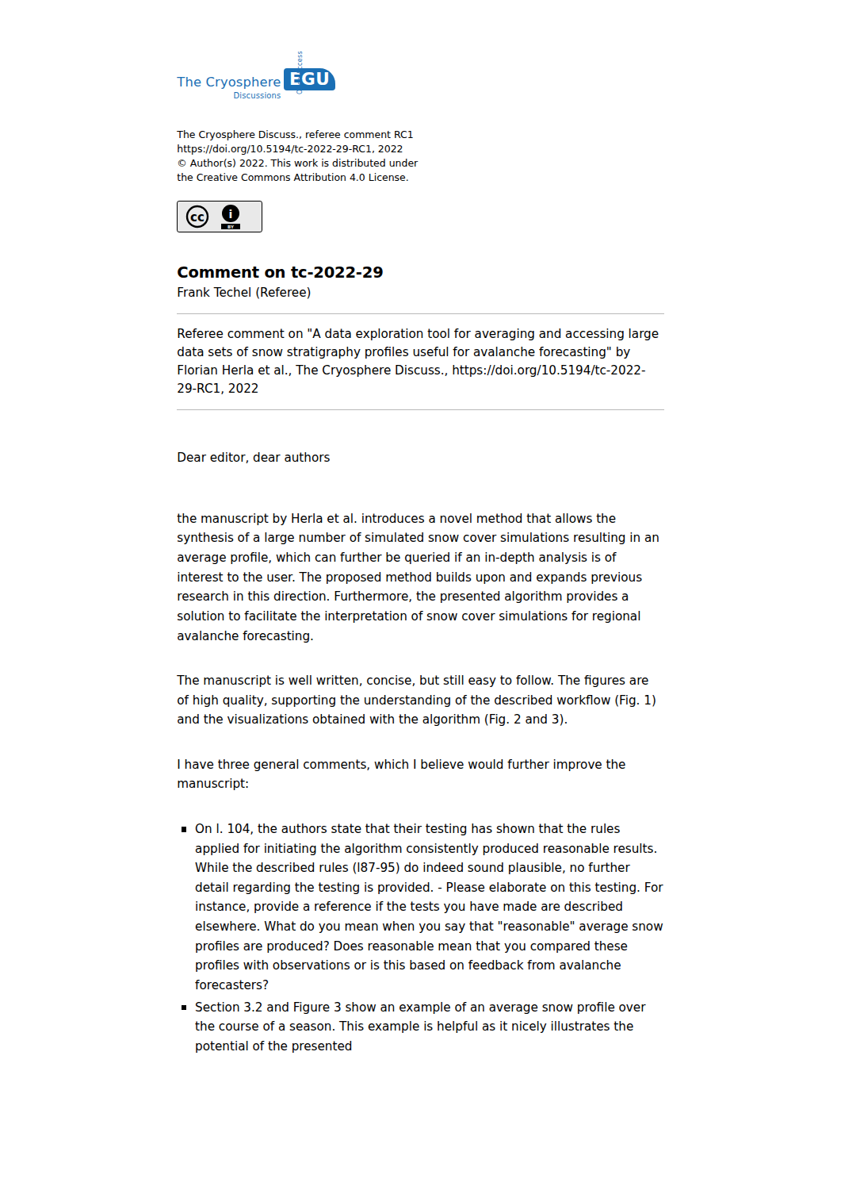The Cryosphere
Discussions
Open Access EGU
The Cryosphere Discuss., referee comment RC1
https://doi.org/10.5194/tc-2022-29-RC1, 2022
© Author(s) 2022. This work is distributed under
the Creative Commons Attribution 4.0 License.
cc i BY
Comment on tc-2022-29
Frank Techel (Referee)
Referee comment on "A data exploration tool for averaging and accessing large data sets of snow stratigraphy profiles useful for avalanche forecasting" by Florian Herla et al., The Cryosphere Discuss., https://doi.org/10.5194/tc-2022-29-RC1, 2022
Dear editor, dear authors
the manuscript by Herla et al. introduces a novel method that allows the synthesis of a large number of simulated snow cover simulations resulting in an average profile, which can further be queried if an in-depth analysis is of interest to the user. The proposed method builds upon and expands previous research in this direction. Furthermore, the presented algorithm provides a solution to facilitate the interpretation of snow cover simulations for regional avalanche forecasting.
The manuscript is well written, concise, but still easy to follow. The figures are of high quality, supporting the understanding of the described workflow (Fig. 1) and the visualizations obtained with the algorithm (Fig. 2 and 3).
I have three general comments, which I believe would further improve the manuscript:
On l. 104, the authors state that their testing has shown that the rules applied for initiating the algorithm consistently produced reasonable results. While the described rules (l87-95) do indeed sound plausible, no further detail regarding the testing is provided. - Please elaborate on this testing. For instance, provide a reference if the tests you have made are described elsewhere. What do you mean when you say that "reasonable" average snow profiles are produced? Does reasonable mean that you compared these profiles with observations or is this based on feedback from avalanche forecasters?
Section 3.2 and Figure 3 show an example of an average snow profile over the course of a season. This example is helpful as it nicely illustrates the potential of the presented